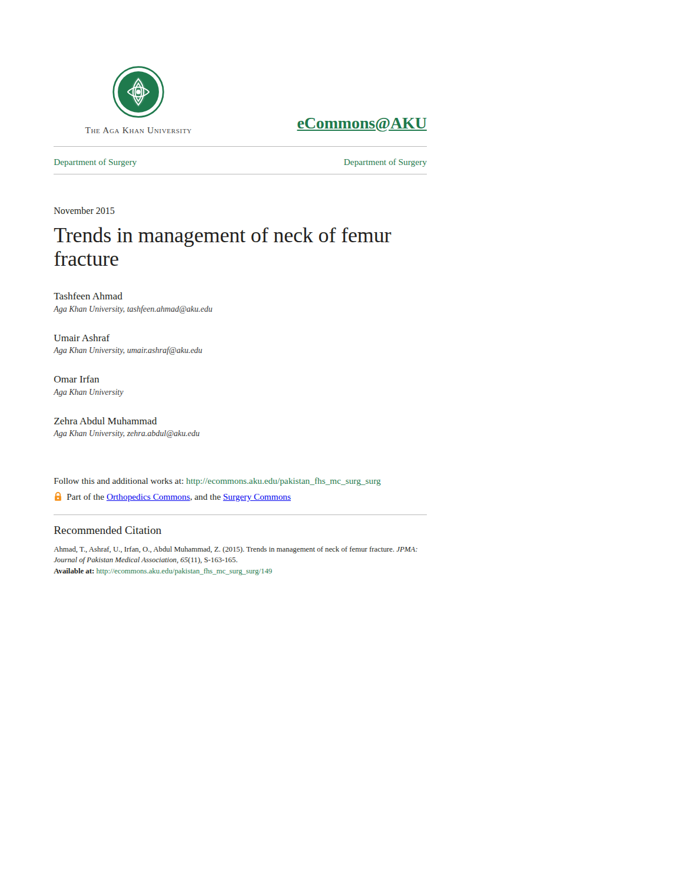The Aga Khan University
eCommons@AKU
Department of Surgery
Department of Surgery
November 2015
Trends in management of neck of femur fracture
Tashfeen Ahmad
Aga Khan University, tashfeen.ahmad@aku.edu
Umair Ashraf
Aga Khan University, umair.ashraf@aku.edu
Omar Irfan
Aga Khan University
Zehra Abdul Muhammad
Aga Khan University, zehra.abdul@aku.edu
Follow this and additional works at: http://ecommons.aku.edu/pakistan_fhs_mc_surg_surg
Part of the Orthopedics Commons, and the Surgery Commons
Recommended Citation
Ahmad, T., Ashraf, U., Irfan, O., Abdul Muhammad, Z. (2015). Trends in management of neck of femur fracture. JPMA: Journal of Pakistan Medical Association, 65(11), S-163-165.
Available at: http://ecommons.aku.edu/pakistan_fhs_mc_surg_surg/149